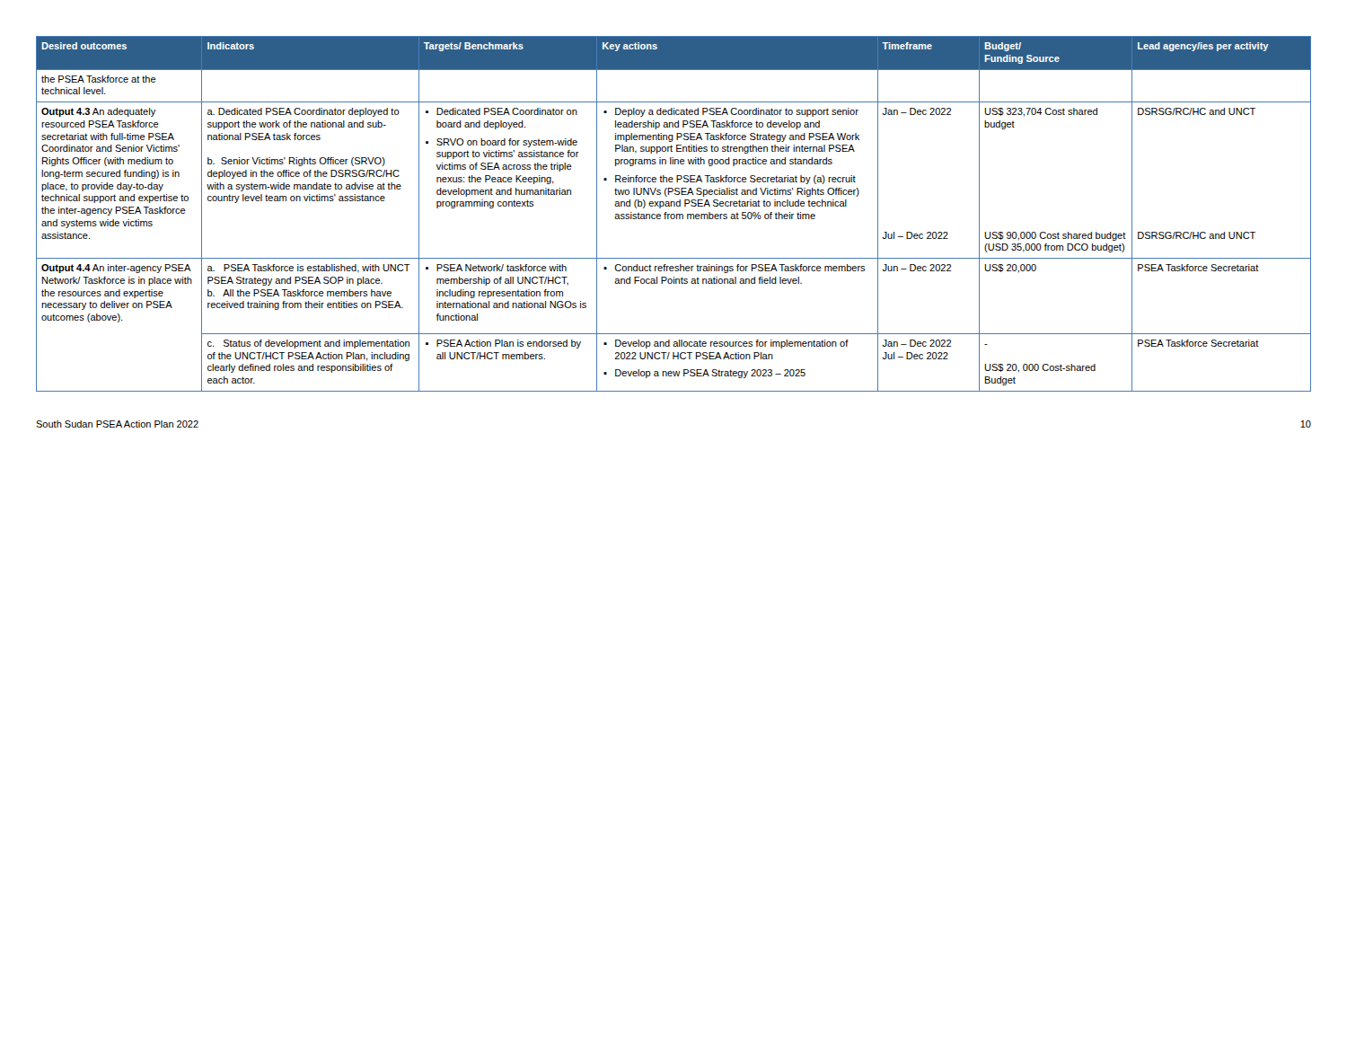| Desired outcomes | Indicators | Targets/ Benchmarks | Key actions | Timeframe | Budget/ Funding Source | Lead agency/ies per activity |
| --- | --- | --- | --- | --- | --- | --- |
| the PSEA Taskforce at the technical level. | | | | | | |
| Output 4.3 An adequately resourced PSEA Taskforce secretariat with full-time PSEA Coordinator and Senior Victims' Rights Officer (with medium to long-term secured funding) is in place, to provide day-to-day technical support and expertise to the inter-agency PSEA Taskforce and systems wide victims assistance. | a. Dedicated PSEA Coordinator deployed to support the work of the national and sub-national PSEA task forces b. Senior Victims' Rights Officer (SRVO) deployed in the office of the DSRSG/RC/HC with a system-wide mandate to advise at the country level team on victims' assistance | Dedicated PSEA Coordinator on board and deployed. SRVO on board for system-wide support to victims' assistance for victims of SEA across the triple nexus: the Peace Keeping, development and humanitarian programming contexts | Deploy a dedicated PSEA Coordinator to support senior leadership and PSEA Taskforce to develop and implementing PSEA Taskforce Strategy and PSEA Work Plan, support Entities to strengthen their internal PSEA programs in line with good practice and standards Reinforce the PSEA Taskforce Secretariat by (a) recruit two IUNVs (PSEA Specialist and Victims' Rights Officer) and (b) expand PSEA Secretariat to include technical assistance from members at 50% of their time | Jan – Dec 2022 Jul – Dec 2022 | US$ 323,704 Cost shared budget US$ 90,000 Cost shared budget (USD 35,000 from DCO budget) | DSRSG/RC/HC and UNCT DSRSG/RC/HC and UNCT |
| Output 4.4 An inter-agency PSEA Network/ Taskforce is in place with the resources and expertise necessary to deliver on PSEA outcomes (above). | a. PSEA Taskforce is established, with UNCT PSEA Strategy and PSEA SOP in place. b. All the PSEA Taskforce members have received training from their entities on PSEA. | PSEA Network/ taskforce with membership of all UNCT/HCT, including representation from international and national NGOs is functional | Conduct refresher trainings for PSEA Taskforce members and Focal Points at national and field level. | Jun – Dec 2022 | US$ 20,000 | PSEA Taskforce Secretariat |
| c. Status of development and implementation of the UNCT/HCT PSEA Action Plan, including clearly defined roles and responsibilities of each actor. | PSEA Action Plan is endorsed by all UNCT/HCT members. | Develop and allocate resources for implementation of 2022 UNCT/ HCT PSEA Action Plan Develop a new PSEA Strategy 2023 – 2025 | Jan – Dec 2022 Jul – Dec 2022 | - US$ 20, 000 Cost-shared Budget | PSEA Taskforce Secretariat |
South Sudan PSEA Action Plan 2022 10